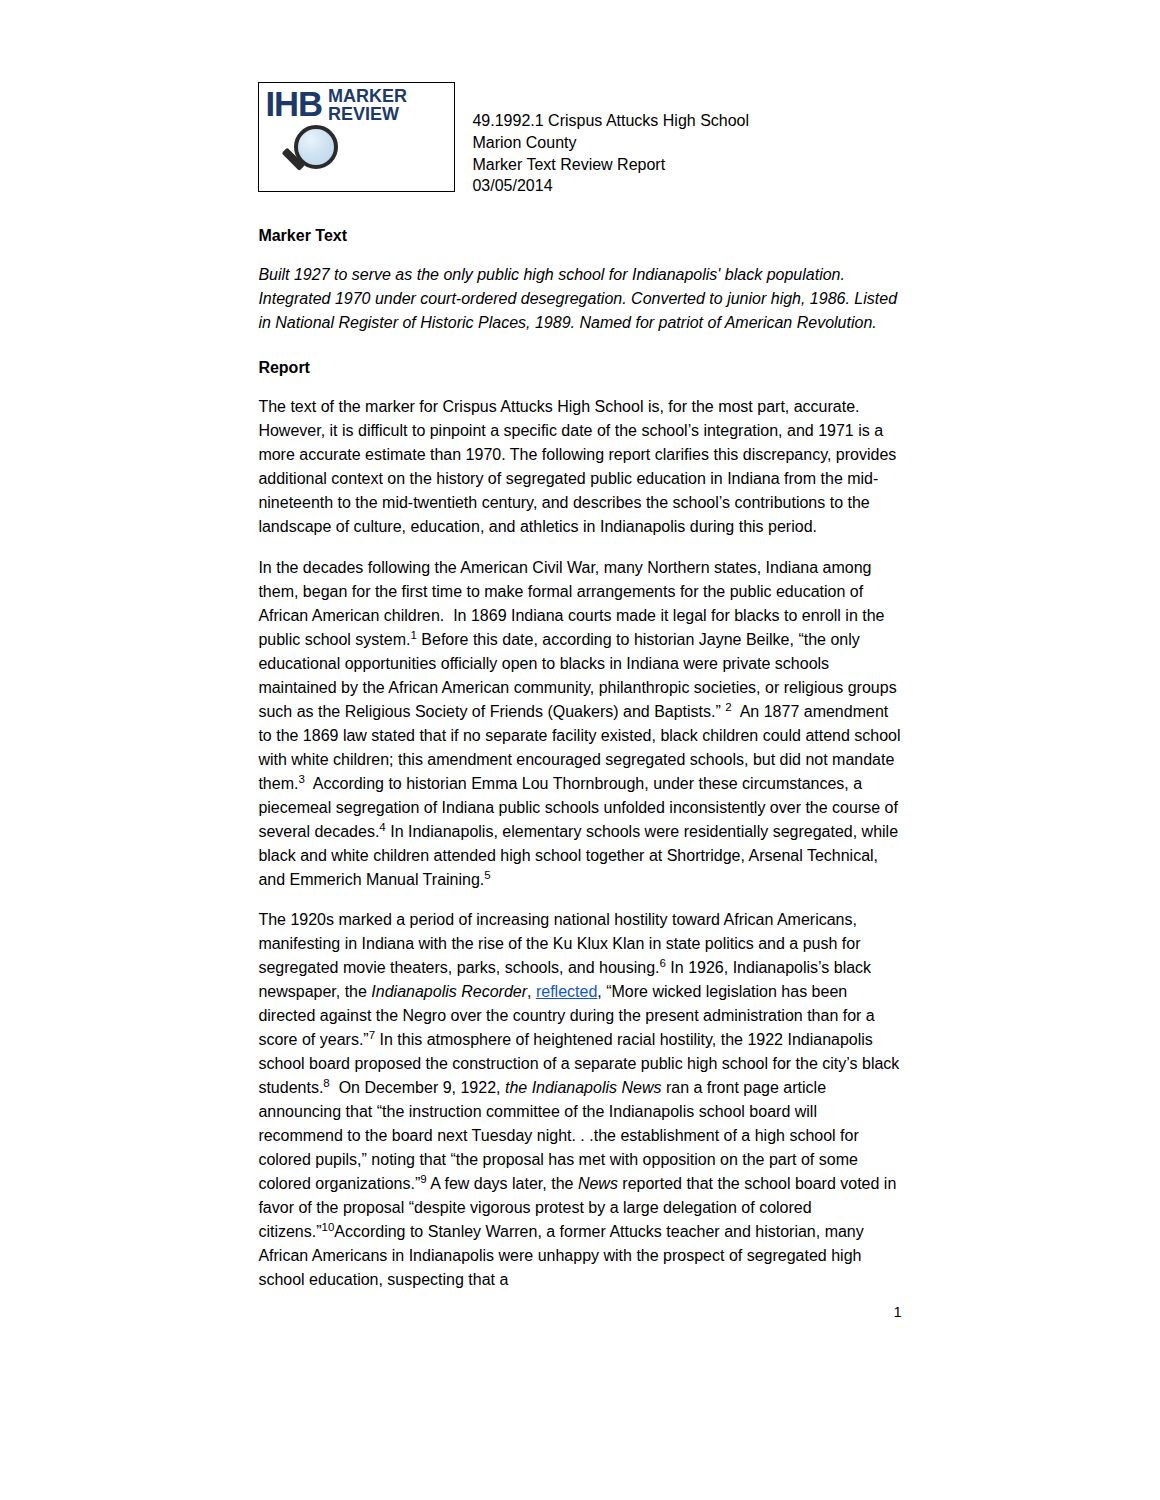IHB
Marker Review
49.1992.1 Crispus Attucks High School
Marion County
Marker Text Review Report
03/05/2014
Marker Text
Built 1927 to serve as the only public high school for Indianapolis' black population. Integrated 1970 under court-ordered desegregation. Converted to junior high, 1986. Listed in National Register of Historic Places, 1989. Named for patriot of American Revolution.
Report
The text of the marker for Crispus Attucks High School is, for the most part, accurate. However, it is difficult to pinpoint a specific date of the school’s integration, and 1971 is a more accurate estimate than 1970. The following report clarifies this discrepancy, provides additional context on the history of segregated public education in Indiana from the mid-nineteenth to the mid-twentieth century, and describes the school’s contributions to the landscape of culture, education, and athletics in Indianapolis during this period.
In the decades following the American Civil War, many Northern states, Indiana among them, began for the first time to make formal arrangements for the public education of African American children. In 1869 Indiana courts made it legal for blacks to enroll in the public school system.1 Before this date, according to historian Jayne Beilke, “the only educational opportunities officially open to blacks in Indiana were private schools maintained by the African American community, philanthropic societies, or religious groups such as the Religious Society of Friends (Quakers) and Baptists.” 2 An 1877 amendment to the 1869 law stated that if no separate facility existed, black children could attend school with white children; this amendment encouraged segregated schools, but did not mandate them.3 According to historian Emma Lou Thornbrough, under these circumstances, a piecemeal segregation of Indiana public schools unfolded inconsistently over the course of several decades.4 In Indianapolis, elementary schools were residentially segregated, while black and white children attended high school together at Shortridge, Arsenal Technical, and Emmerich Manual Training.5
The 1920s marked a period of increasing national hostility toward African Americans, manifesting in Indiana with the rise of the Ku Klux Klan in state politics and a push for segregated movie theaters, parks, schools, and housing.6 In 1926, Indianapolis’s black newspaper, the Indianapolis Recorder, reflected, “More wicked legislation has been directed against the Negro over the country during the present administration than for a score of years.”7 In this atmosphere of heightened racial hostility, the 1922 Indianapolis school board proposed the construction of a separate public high school for the city’s black students.8 On December 9, 1922, the Indianapolis News ran a front page article announcing that “the instruction committee of the Indianapolis school board will recommend to the board next Tuesday night. . .the establishment of a high school for colored pupils,” noting that “the proposal has met with opposition on the part of some colored organizations.”9 A few days later, the News reported that the school board voted in favor of the proposal “despite vigorous protest by a large delegation of colored citizens.”10According to Stanley Warren, a former Attucks teacher and historian, many African Americans in Indianapolis were unhappy with the prospect of segregated high school education, suspecting that a
1